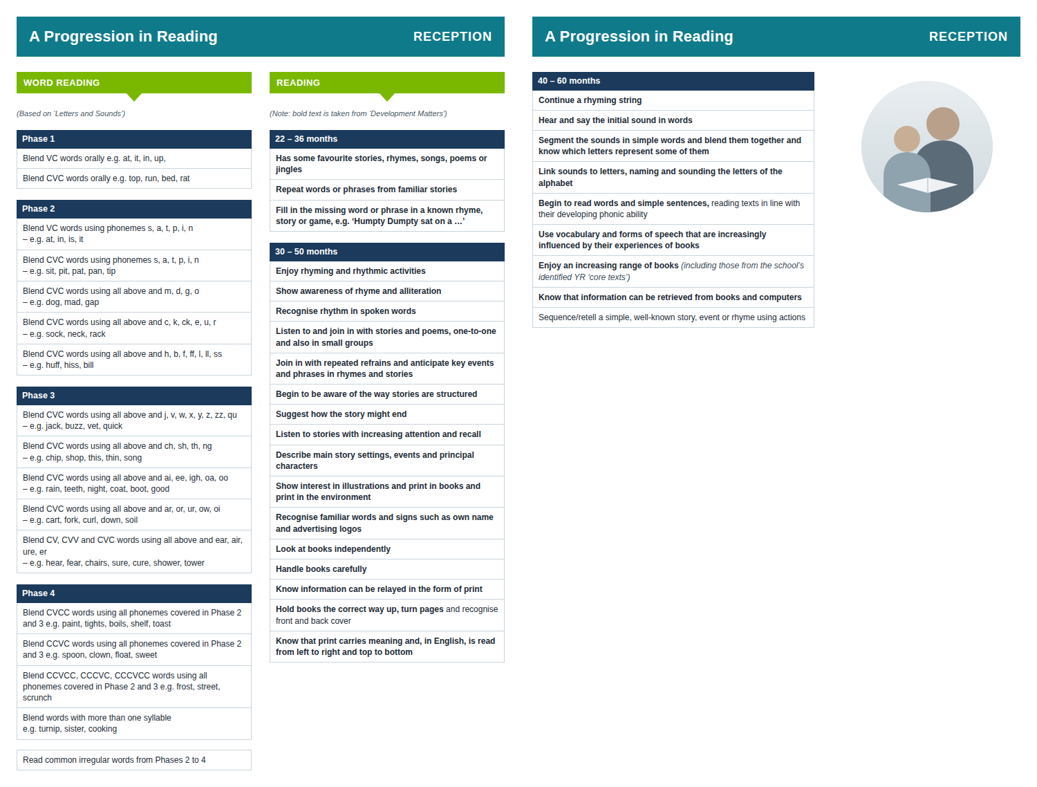A Progression in Reading
RECEPTION
WORD READING
(Based on ‘Letters and Sounds’)
Phase 1
Blend VC words orally e.g. at, it, in, up,
Blend CVC words orally e.g. top, run, bed, rat
Phase 2
Blend VC words using phonemes s, a, t, p, i, n
– e.g. at, in, is, it
Blend CVC words using phonemes s, a, t, p, i, n
– e.g. sit, pit, pat, pan, tip
Blend CVC words using all above and m, d, g, o
– e.g. dog, mad, gap
Blend CVC words using all above and c, k, ck, e, u, r
– e.g. sock, neck, rack
Blend CVC words using all above and h, b, f, ff, l, ll, ss
– e.g. huff, hiss, bill
Phase 3
Blend CVC words using all above and j, v, w, x, y, z, zz, qu
– e.g. jack, buzz, vet, quick
Blend CVC words using all above and ch, sh, th, ng
– e.g. chip, shop, this, thin, song
Blend CVC words using all above and ai, ee, igh, oa, oo
– e.g. rain, teeth, night, coat, boot, good
Blend CVC words using all above and ar, or, ur, ow, oi
– e.g. cart, fork, curl, down, soil
Blend CV, CVV and CVC words using all above and ear, air, ure, er
– e.g. hear, fear, chairs, sure, cure, shower, tower
Phase 4
Blend CVCC words using all phonemes covered in Phase 2 and 3 e.g. paint, tights, boils, shelf, toast
Blend CCVC words using all phonemes covered in Phase 2 and 3 e.g. spoon, clown, float, sweet
Blend CCVCC, CCCVC, CCCVCC words using all phonemes covered in Phase 2 and 3 e.g. frost, street, scrunch
Blend words with more than one syllable
e.g. turnip, sister, cooking
Read common irregular words from Phases 2 to 4
READING
(Note: bold text is taken from ‘Development Matters’)
22 – 36 months
Has some favourite stories, rhymes, songs, poems or jingles
Repeat words or phrases from familiar stories
Fill in the missing word or phrase in a known rhyme, story or game, e.g. ‘Humpty Dumpty sat on a …’
30 – 50 months
Enjoy rhyming and rhythmic activities
Show awareness of rhyme and alliteration
Recognise rhythm in spoken words
Listen to and join in with stories and poems, one-to-one and also in small groups
Join in with repeated refrains and anticipate key events and phrases in rhymes and stories
Begin to be aware of the way stories are structured
Suggest how the story might end
Listen to stories with increasing attention and recall
Describe main story settings, events and principal characters
Show interest in illustrations and print in books and print in the environment
Recognise familiar words and signs such as own name and advertising logos
Look at books independently
Handle books carefully
Know information can be relayed in the form of print
Hold books the correct way up, turn pages and recognise front and back cover
Know that print carries meaning and, in English, is read from left to right and top to bottom
A Progression in Reading
RECEPTION
40 – 60 months
Continue a rhyming string
Hear and say the initial sound in words
Segment the sounds in simple words and blend them together and know which letters represent some of them
Link sounds to letters, naming and sounding the letters of the alphabet
Begin to read words and simple sentences, reading texts in line with their developing phonic ability
Use vocabulary and forms of speech that are increasingly influenced by their experiences of books
Enjoy an increasing range of books (including those from the school’s identified YR ‘core texts’)
Know that information can be retrieved from books and computers
Sequence/retell a simple, well-known story, event or rhyme using actions